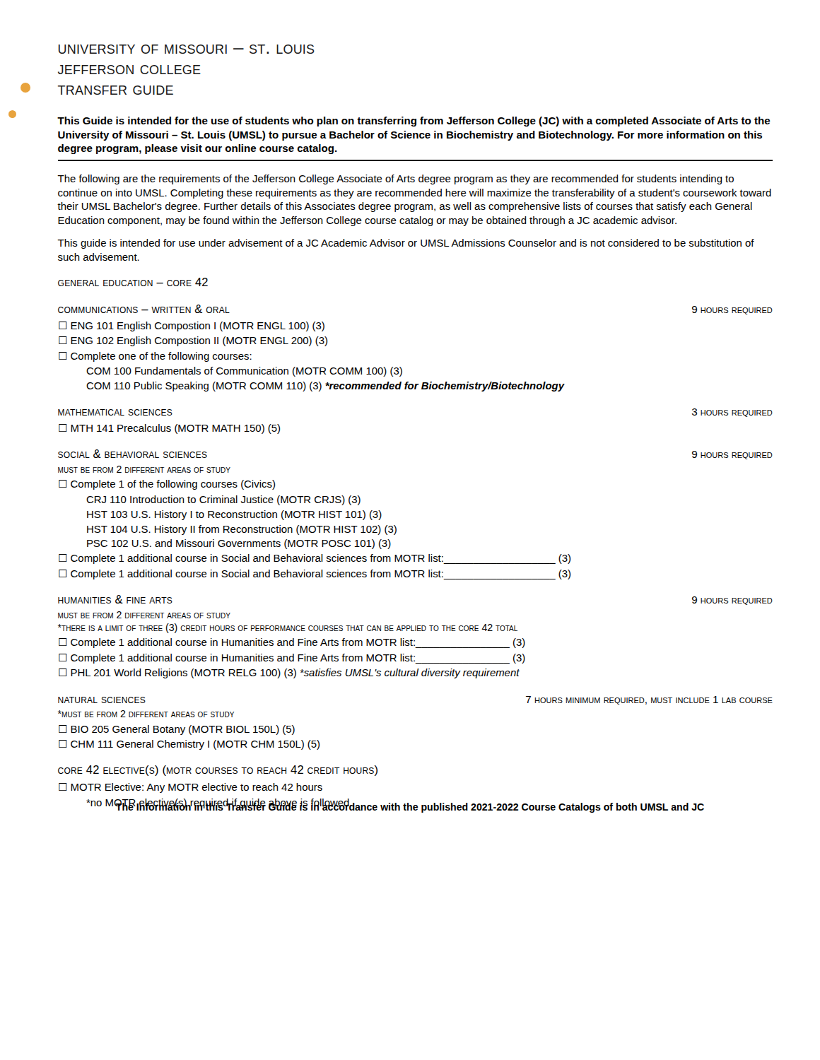University of Missouri – St. Louis Jefferson College Transfer Guide
This Guide is intended for the use of students who plan on transferring from Jefferson College (JC) with a completed Associate of Arts to the University of Missouri – St. Louis (UMSL) to pursue a Bachelor of Science in Biochemistry and Biotechnology. For more information on this degree program, please visit our online course catalog.
The following are the requirements of the Jefferson College Associate of Arts degree program as they are recommended for students intending to continue on into UMSL. Completing these requirements as they are recommended here will maximize the transferability of a student's coursework toward their UMSL Bachelor's degree. Further details of this Associates degree program, as well as comprehensive lists of courses that satisfy each General Education component, may be found within the Jefferson College course catalog or may be obtained through a JC academic advisor.
This guide is intended for use under advisement of a JC Academic Advisor or UMSL Admissions Counselor and is not considered to be substitution of such advisement.
General Education – Core 42
Communications – Written & Oral 9 hours required
ENG 101 English Compostion I (MOTR ENGL 100) (3)
ENG 102 English Compostion II (MOTR ENGL 200) (3)
Complete one of the following courses:
COM 100 Fundamentals of Communication (MOTR COMM 100) (3)
COM 110 Public Speaking (MOTR COMM 110) (3) *recommended for Biochemistry/Biotechnology
Mathematical Sciences 3 hours required
MTH 141 Precalculus (MOTR MATH 150) (5)
Social & Behavioral Sciences 9 hours required
Must be from 2 different areas of study
Complete 1 of the following courses (Civics)
CRJ 110 Introduction to Criminal Justice (MOTR CRJS) (3)
HST 103 U.S. History I to Reconstruction (MOTR HIST 101) (3)
HST 104 U.S. History II from Reconstruction (MOTR HIST 102) (3)
PSC 102 U.S. and Missouri Governments (MOTR POSC 101) (3)
Complete 1 additional course in Social and Behavioral sciences from MOTR list:___________________ (3)
Complete 1 additional course in Social and Behavioral sciences from MOTR list:___________________ (3)
Humanities & Fine Arts 9 hours required
Must be from 2 different areas of study
*There is a limit of three (3) credit hours of Performance courses that can be applied to the Core 42 total
Complete 1 additional course in Humanities and Fine Arts from MOTR list:________________ (3)
Complete 1 additional course in Humanities and Fine Arts from MOTR list:________________ (3)
PHL 201 World Religions (MOTR RELG 100) (3) *satisfies UMSL's cultural diversity requirement
Natural Sciences 7 hours minimum required, must include 1 lab course
*Must be from 2 different areas of study
BIO 205 General Botany (MOTR BIOL 150L) (5)
CHM 111 General Chemistry I (MOTR CHM 150L) (5)
Core 42 elective(s) (motr courses to reach 42 credit hours)
MOTR Elective: Any MOTR elective to reach 42 hours
*no MOTR elective(s) required if guide above is followed
The Information in this Transfer Guide is in accordance with the published 2021-2022 Course Catalogs of both UMSL and JC